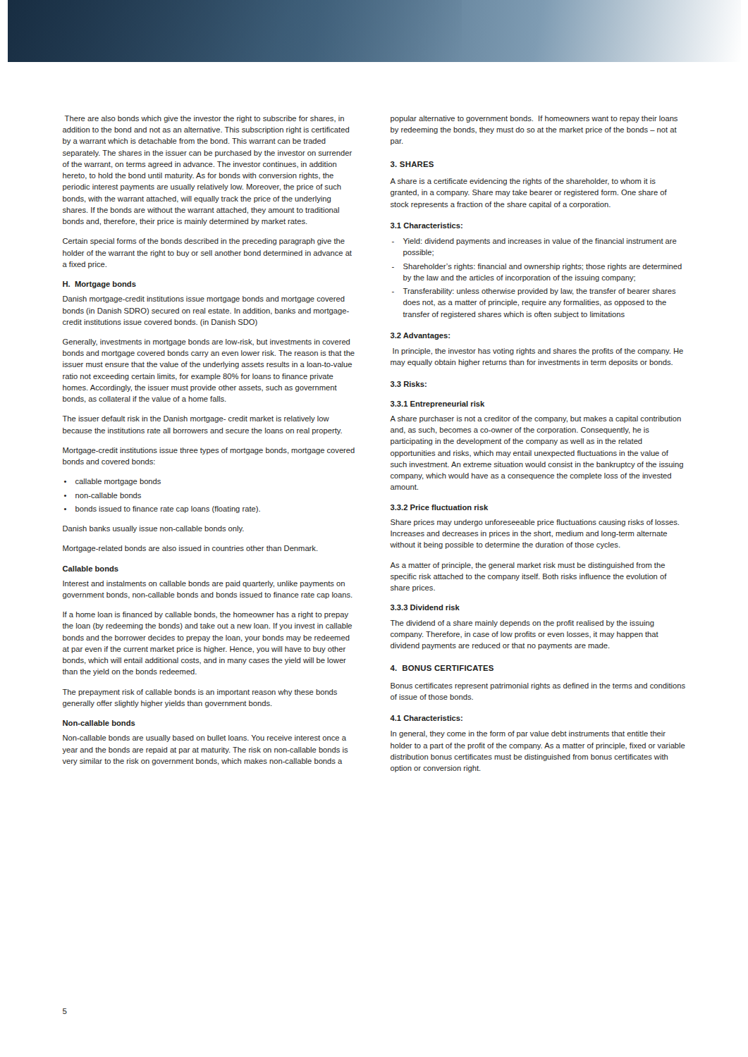There are also bonds which give the investor the right to subscribe for shares, in addition to the bond and not as an alternative. This subscription right is certificated by a warrant which is detachable from the bond. This warrant can be traded separately. The shares in the issuer can be purchased by the investor on surrender of the warrant, on terms agreed in advance. The investor continues, in addition hereto, to hold the bond until maturity. As for bonds with conversion rights, the periodic interest payments are usually relatively low. Moreover, the price of such bonds, with the warrant attached, will equally track the price of the underlying shares. If the bonds are without the warrant attached, they amount to traditional bonds and, therefore, their price is mainly determined by market rates.
Certain special forms of the bonds described in the preceding paragraph give the holder of the warrant the right to buy or sell another bond determined in advance at a fixed price.
H. Mortgage bonds
Danish mortgage-credit institutions issue mortgage bonds and mortgage covered bonds (in Danish SDRO) secured on real estate. In addition, banks and mortgage-credit institutions issue covered bonds. (in Danish SDO)
Generally, investments in mortgage bonds are low-risk, but investments in covered bonds and mortgage covered bonds carry an even lower risk. The reason is that the issuer must ensure that the value of the underlying assets results in a loan-to-value ratio not exceeding certain limits, for example 80% for loans to finance private homes. Accordingly, the issuer must provide other assets, such as government bonds, as collateral if the value of a home falls.
The issuer default risk in the Danish mortgage- credit market is relatively low because the institutions rate all borrowers and secure the loans on real property.
Mortgage-credit institutions issue three types of mortgage bonds, mortgage covered bonds and covered bonds:
callable mortgage bonds
non-callable bonds
bonds issued to finance rate cap loans (floating rate).
Danish banks usually issue non-callable bonds only.
Mortgage-related bonds are also issued in countries other than Denmark.
Callable bonds
Interest and instalments on callable bonds are paid quarterly, unlike payments on government bonds, non-callable bonds and bonds issued to finance rate cap loans.
If a home loan is financed by callable bonds, the homeowner has a right to prepay the loan (by redeeming the bonds) and take out a new loan. If you invest in callable bonds and the borrower decides to prepay the loan, your bonds may be redeemed at par even if the current market price is higher. Hence, you will have to buy other bonds, which will entail additional costs, and in many cases the yield will be lower than the yield on the bonds redeemed.
The prepayment risk of callable bonds is an important reason why these bonds generally offer slightly higher yields than government bonds.
Non-callable bonds
Non-callable bonds are usually based on bullet loans. You receive interest once a year and the bonds are repaid at par at maturity. The risk on non-callable bonds is very similar to the risk on government bonds, which makes non-callable bonds a popular alternative to government bonds. If homeowners want to repay their loans by redeeming the bonds, they must do so at the market price of the bonds – not at par.
3. Shares
A share is a certificate evidencing the rights of the shareholder, to whom it is granted, in a company. Share may take bearer or registered form. One share of stock represents a fraction of the share capital of a corporation.
3.1 Characteristics:
Yield: dividend payments and increases in value of the financial instrument are possible;
Shareholder’s rights: financial and ownership rights; those rights are determined by the law and the articles of incorporation of the issuing company;
Transferability: unless otherwise provided by law, the transfer of bearer shares does not, as a matter of principle, require any formalities, as opposed to the transfer of registered shares which is often subject to limitations
3.2 Advantages:
In principle, the investor has voting rights and shares the profits of the company. He may equally obtain higher returns than for investments in term deposits or bonds.
3.3 Risks:
3.3.1 Entrepreneurial risk
A share purchaser is not a creditor of the company, but makes a capital contribution and, as such, becomes a co-owner of the corporation. Consequently, he is participating in the development of the company as well as in the related opportunities and risks, which may entail unexpected fluctuations in the value of such investment. An extreme situation would consist in the bankruptcy of the issuing company, which would have as a consequence the complete loss of the invested amount.
3.3.2 Price fluctuation risk
Share prices may undergo unforeseeable price fluctuations causing risks of losses. Increases and decreases in prices in the short, medium and long-term alternate without it being possible to determine the duration of those cycles.
As a matter of principle, the general market risk must be distinguished from the specific risk attached to the company itself. Both risks influence the evolution of share prices.
3.3.3 Dividend risk
The dividend of a share mainly depends on the profit realised by the issuing company. Therefore, in case of low profits or even losses, it may happen that dividend payments are reduced or that no payments are made.
4. Bonus certificates
Bonus certificates represent patrimonial rights as defined in the terms and conditions of issue of those bonds.
4.1 Characteristics:
In general, they come in the form of par value debt instruments that entitle their holder to a part of the profit of the company. As a matter of principle, fixed or variable distribution bonus certificates must be distinguished from bonus certificates with option or conversion right.
5